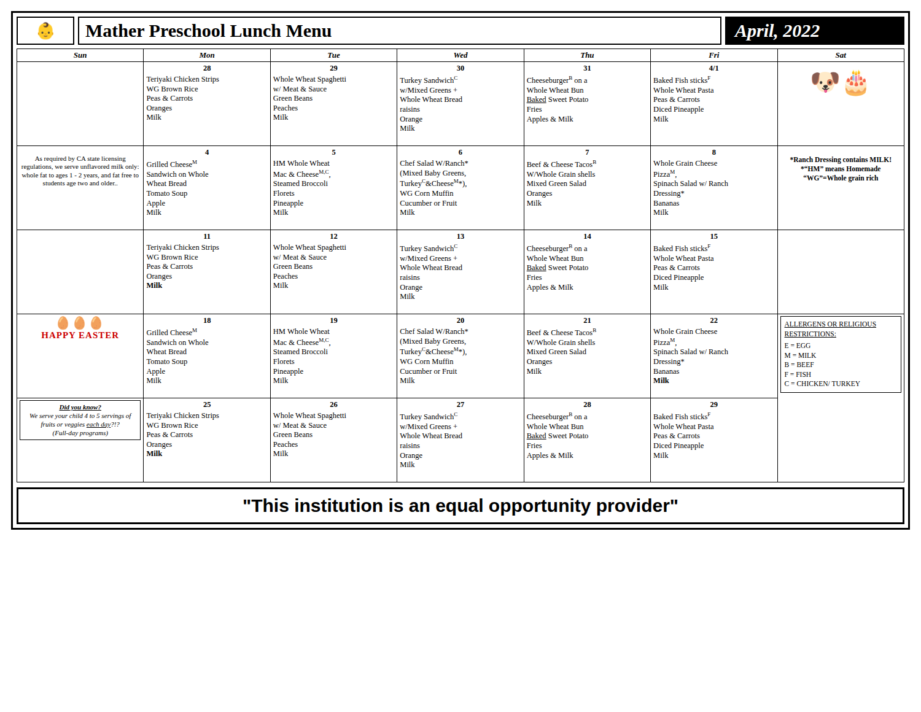👶
Mather Preschool Lunch Menu
April, 2022
| Sun | Mon | Tue | Wed | Thu | Fri | Sat |
| --- | --- | --- | --- | --- | --- | --- |
| | 28 Teriyaki Chicken Strips WG Brown Rice Peas & Carrots Oranges Milk | 29 Whole Wheat Spaghetti w/ Meat & Sauce Green Beans Peaches Milk | 30 Turkey Sandwich C w/Mixed Greens + Whole Wheat Bread raisins Orange Milk | 31 Cheeseburger B on a Whole Wheat Bun Baked Sweet Potato Fries Apples & Milk | 4/1 Baked Fish sticks F Whole Wheat Pasta Peas & Carrots Diced Pineapple Milk | 🐶🎂 |
| As required by CA state licensing regulations, we serve unflavored milk only: whole fat to ages 1 - 2 years, and fat free to students age two and older.. | 4 Grilled Cheese M Sandwich on Whole Wheat Bread Tomato Soup Apple Milk | 5 HM Whole Wheat Mac & Cheese M,C , Steamed Broccoli Florets Pineapple Milk | 6 Chef Salad W/Ranch* (Mixed Baby Greens, Turkey C &Cheese M *), WG Corn Muffin Cucumber or Fruit Milk | 7 Beef & Cheese Tacos B W/Whole Grain shells Mixed Green Salad Oranges Milk | 8 Whole Grain Cheese Pizza M , Spinach Salad w/ Ranch Dressing* Bananas Milk | *Ranch Dressing contains MILK! *“HM” means Homemade “WG”=Whole grain rich |
| | 11 Teriyaki Chicken Strips WG Brown Rice Peas & Carrots Oranges Milk | 12 Whole Wheat Spaghetti w/ Meat & Sauce Green Beans Peaches Milk | 13 Turkey Sandwich C w/Mixed Greens + Whole Wheat Bread raisins Orange Milk | 14 Cheeseburger B on a Whole Wheat Bun Baked Sweet Potato Fries Apples & Milk | 15 Baked Fish sticks F Whole Wheat Pasta Peas & Carrots Diced Pineapple Milk | |
| 🥚🥚🥚 HAPPY EASTER | 18 Grilled Cheese M Sandwich on Whole Wheat Bread Tomato Soup Apple Milk | 19 HM Whole Wheat Mac & Cheese M,C , Steamed Broccoli Florets Pineapple Milk | 20 Chef Salad W/Ranch* (Mixed Baby Greens, Turkey C &Cheese M *), WG Corn Muffin Cucumber or Fruit Milk | 21 Beef & Cheese Tacos B W/Whole Grain shells Mixed Green Salad Oranges Milk | 22 Whole Grain Cheese Pizza M , Spinach Salad w/ Ranch Dressing* Bananas Milk | ALLERGENS OR RELIGIOUS RESTRICTIONS: E = EGG M = MILK B = BEEF F = FISH C = CHICKEN/ TURKEY |
| Did you know? We serve your child 4 to 5 servings of fruits or veggies each day ?!? (Full-day programs) | 25 Teriyaki Chicken Strips WG Brown Rice Peas & Carrots Oranges Milk | 26 Whole Wheat Spaghetti w/ Meat & Sauce Green Beans Peaches Milk | 27 Turkey Sandwich C w/Mixed Greens + Whole Wheat Bread raisins Orange Milk | 28 Cheeseburger B on a Whole Wheat Bun Baked Sweet Potato Fries Apples & Milk | 29 Baked Fish sticks F Whole Wheat Pasta Peas & Carrots Diced Pineapple Milk |
"This institution is an equal opportunity provider"